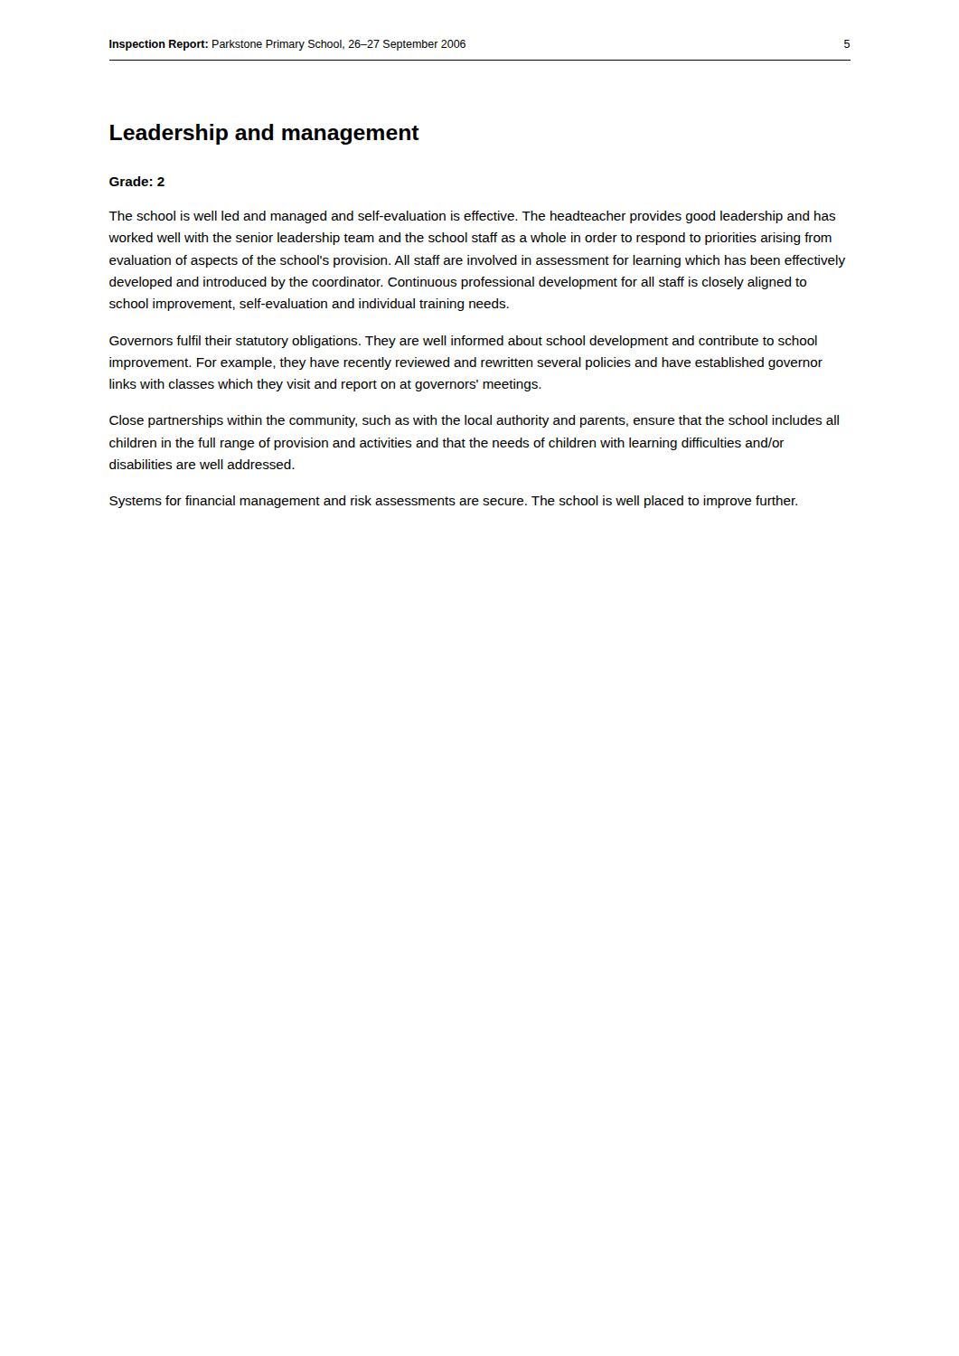Inspection Report: Parkstone Primary School, 26–27 September 2006 5
Leadership and management
Grade: 2
The school is well led and managed and self-evaluation is effective. The headteacher provides good leadership and has worked well with the senior leadership team and the school staff as a whole in order to respond to priorities arising from evaluation of aspects of the school's provision. All staff are involved in assessment for learning which has been effectively developed and introduced by the coordinator. Continuous professional development for all staff is closely aligned to school improvement, self-evaluation and individual training needs.
Governors fulfil their statutory obligations. They are well informed about school development and contribute to school improvement. For example, they have recently reviewed and rewritten several policies and have established governor links with classes which they visit and report on at governors' meetings.
Close partnerships within the community, such as with the local authority and parents, ensure that the school includes all children in the full range of provision and activities and that the needs of children with learning difficulties and/or disabilities are well addressed.
Systems for financial management and risk assessments are secure. The school is well placed to improve further.